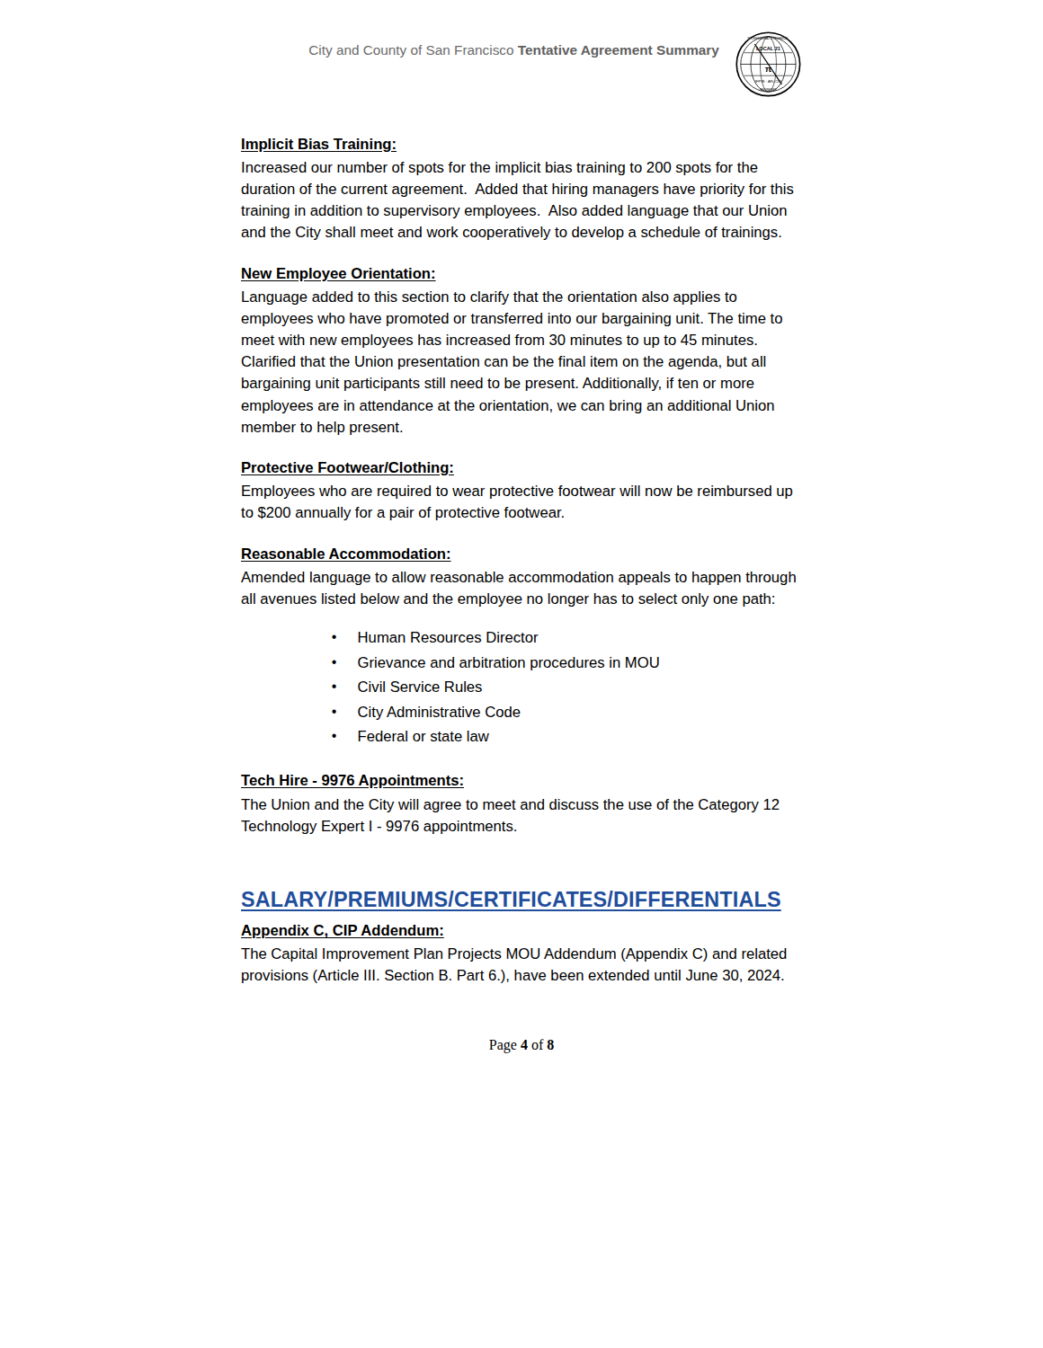City and County of San Francisco Tentative Agreement Summary
LOCAL 21 π IFPTE · AFL-CIO PROFESSIONAL & TECHNICAL ENGINEERS
Implicit Bias Training:
Increased our number of spots for the implicit bias training to 200 spots for the duration of the current agreement. Added that hiring managers have priority for this training in addition to supervisory employees. Also added language that our Union and the City shall meet and work cooperatively to develop a schedule of trainings.
New Employee Orientation:
Language added to this section to clarify that the orientation also applies to employees who have promoted or transferred into our bargaining unit. The time to meet with new employees has increased from 30 minutes to up to 45 minutes. Clarified that the Union presentation can be the final item on the agenda, but all bargaining unit participants still need to be present. Additionally, if ten or more employees are in attendance at the orientation, we can bring an additional Union member to help present.
Protective Footwear/Clothing:
Employees who are required to wear protective footwear will now be reimbursed up to $200 annually for a pair of protective footwear.
Reasonable Accommodation:
Amended language to allow reasonable accommodation appeals to happen through all avenues listed below and the employee no longer has to select only one path:
Human Resources Director
Grievance and arbitration procedures in MOU
Civil Service Rules
City Administrative Code
Federal or state law
Tech Hire - 9976 Appointments:
The Union and the City will agree to meet and discuss the use of the Category 12 Technology Expert I - 9976 appointments.
SALARY/PREMIUMS/CERTIFICATES/DIFFERENTIALS
Appendix C, CIP Addendum:
The Capital Improvement Plan Projects MOU Addendum (Appendix C) and related provisions (Article III. Section B. Part 6.), have been extended until June 30, 2024.
Page 4 of 8